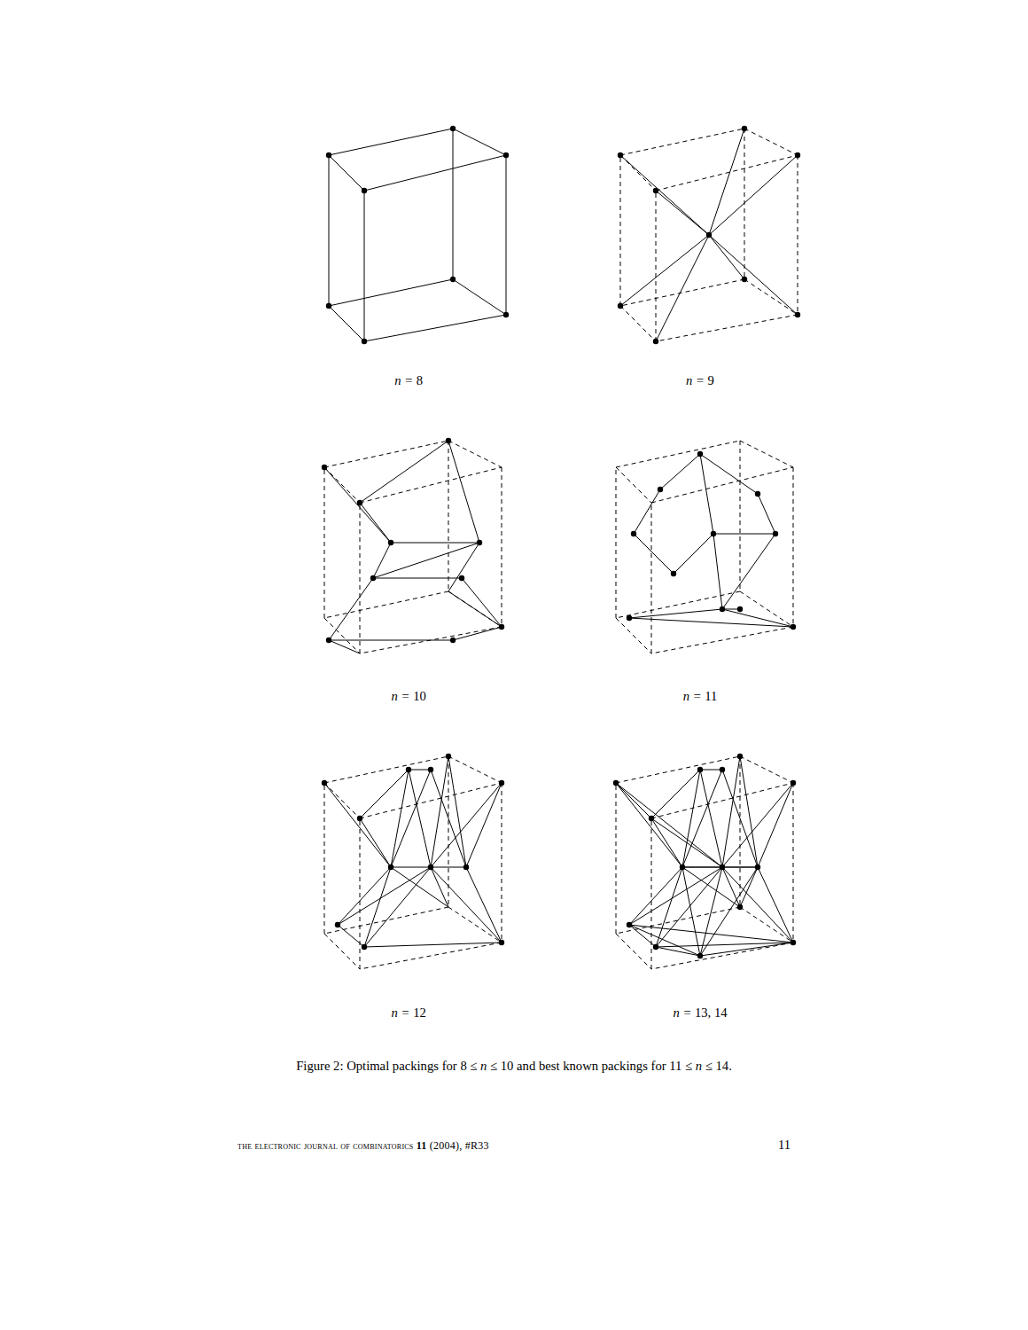n = 8
n = 9
n = 10
n = 11
n = 12
n = 13, 14
Figure 2: Optimal packings for 8 ≤ n ≤ 10 and best known packings for 11 ≤ n ≤ 14.
the electronic journal of combinatorics 11 (2004), #R33
11